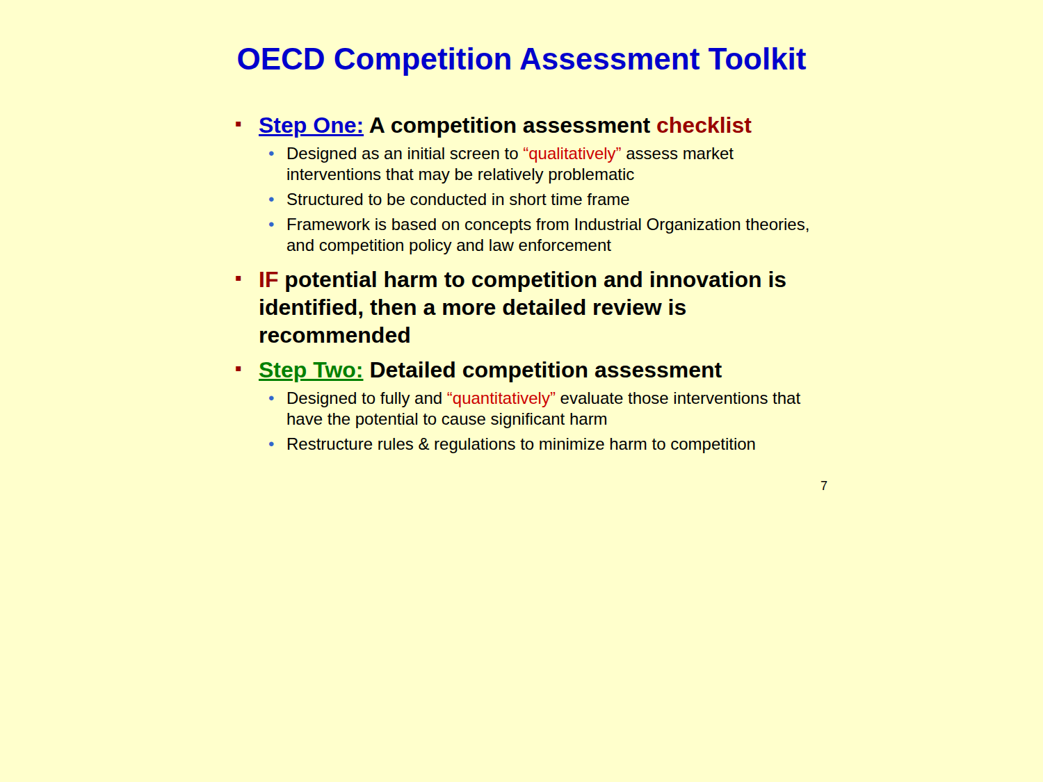OECD Competition Assessment Toolkit
Step One: A competition assessment checklist
Designed as an initial screen to “qualitatively” assess market interventions that may be relatively problematic
Structured to be conducted in short time frame
Framework is based on concepts from Industrial Organization theories, and competition policy and law enforcement
IF potential harm to competition and innovation is identified, then a more detailed review is recommended
Step Two: Detailed competition assessment
Designed to fully and “quantitatively” evaluate those interventions that have the potential to cause significant harm
Restructure rules & regulations to minimize harm to competition
7